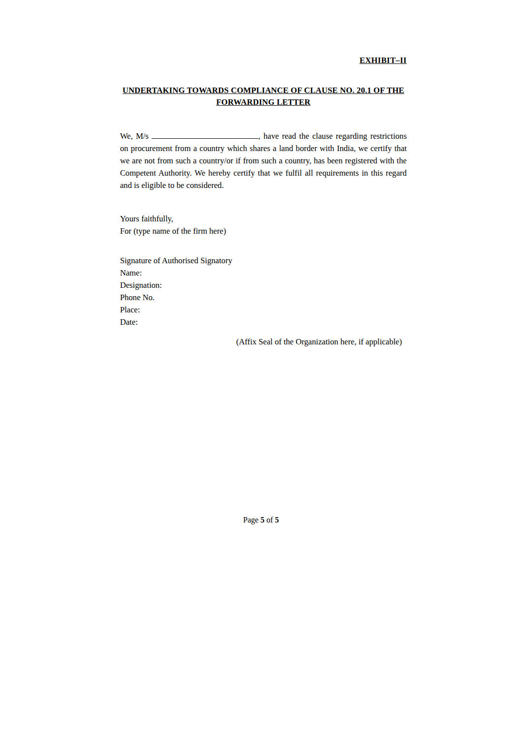EXHIBIT–II
UNDERTAKING TOWARDS COMPLIANCE OF CLAUSE NO. 20.1 OF THE
FORWARDING LETTER
We, M/s , have read the clause regarding restrictions on procurement from a country which shares a land border with India, we certify that we are not from such a country/or if from such a country, has been registered with the Competent Authority. We hereby certify that we fulfil all requirements in this regard and is eligible to be considered.
Yours faithfully,
For (type name of the firm here)
Signature of Authorised Signatory
Name:
Designation:
Phone No.
Place:
Date:
(Affix Seal of the Organization here, if applicable)
Page 5 of 5